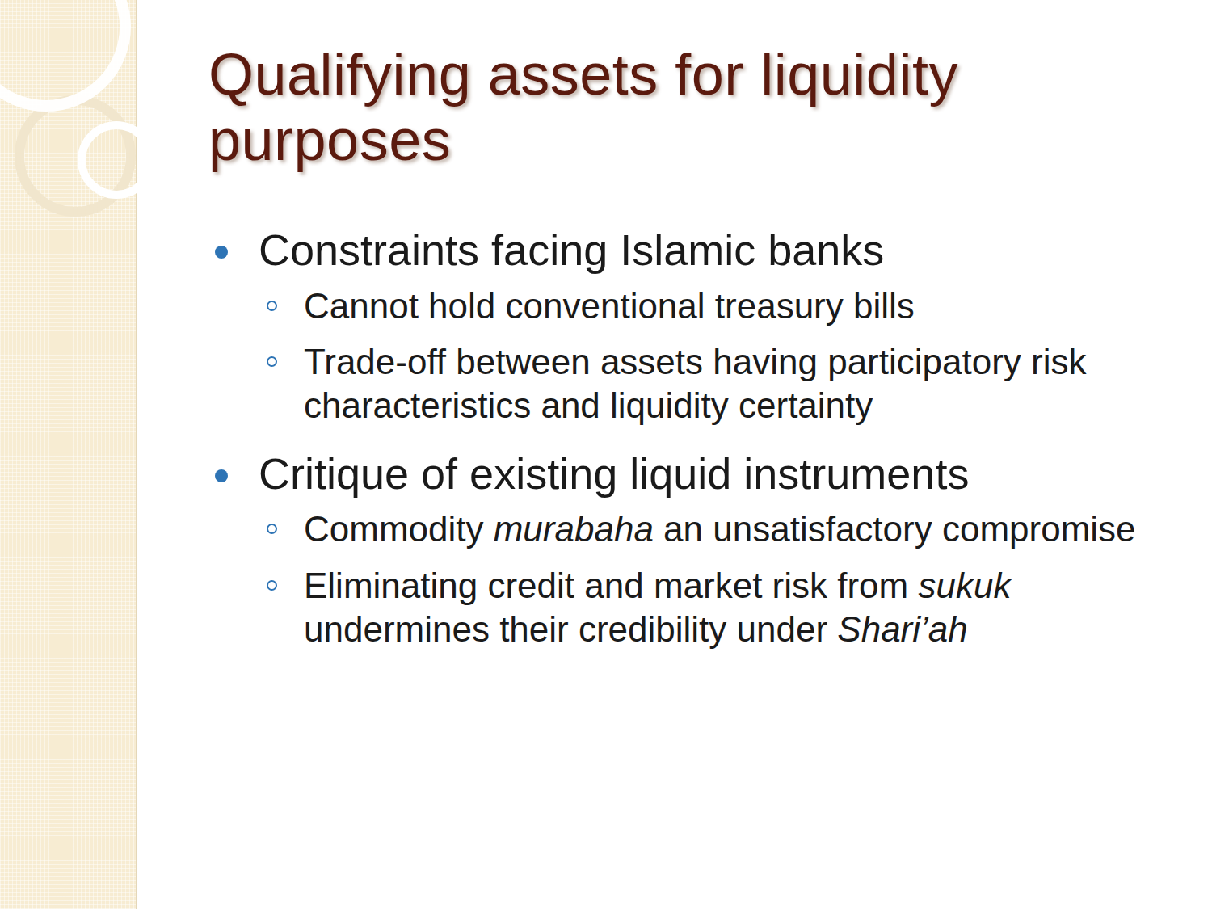Qualifying assets for liquidity purposes
Constraints facing Islamic banks
Cannot hold conventional treasury bills
Trade-off between assets having participatory risk characteristics and liquidity certainty
Critique of existing liquid instruments
Commodity murabaha an unsatisfactory compromise
Eliminating credit and market risk from sukuk undermines their credibility under Shari’ah